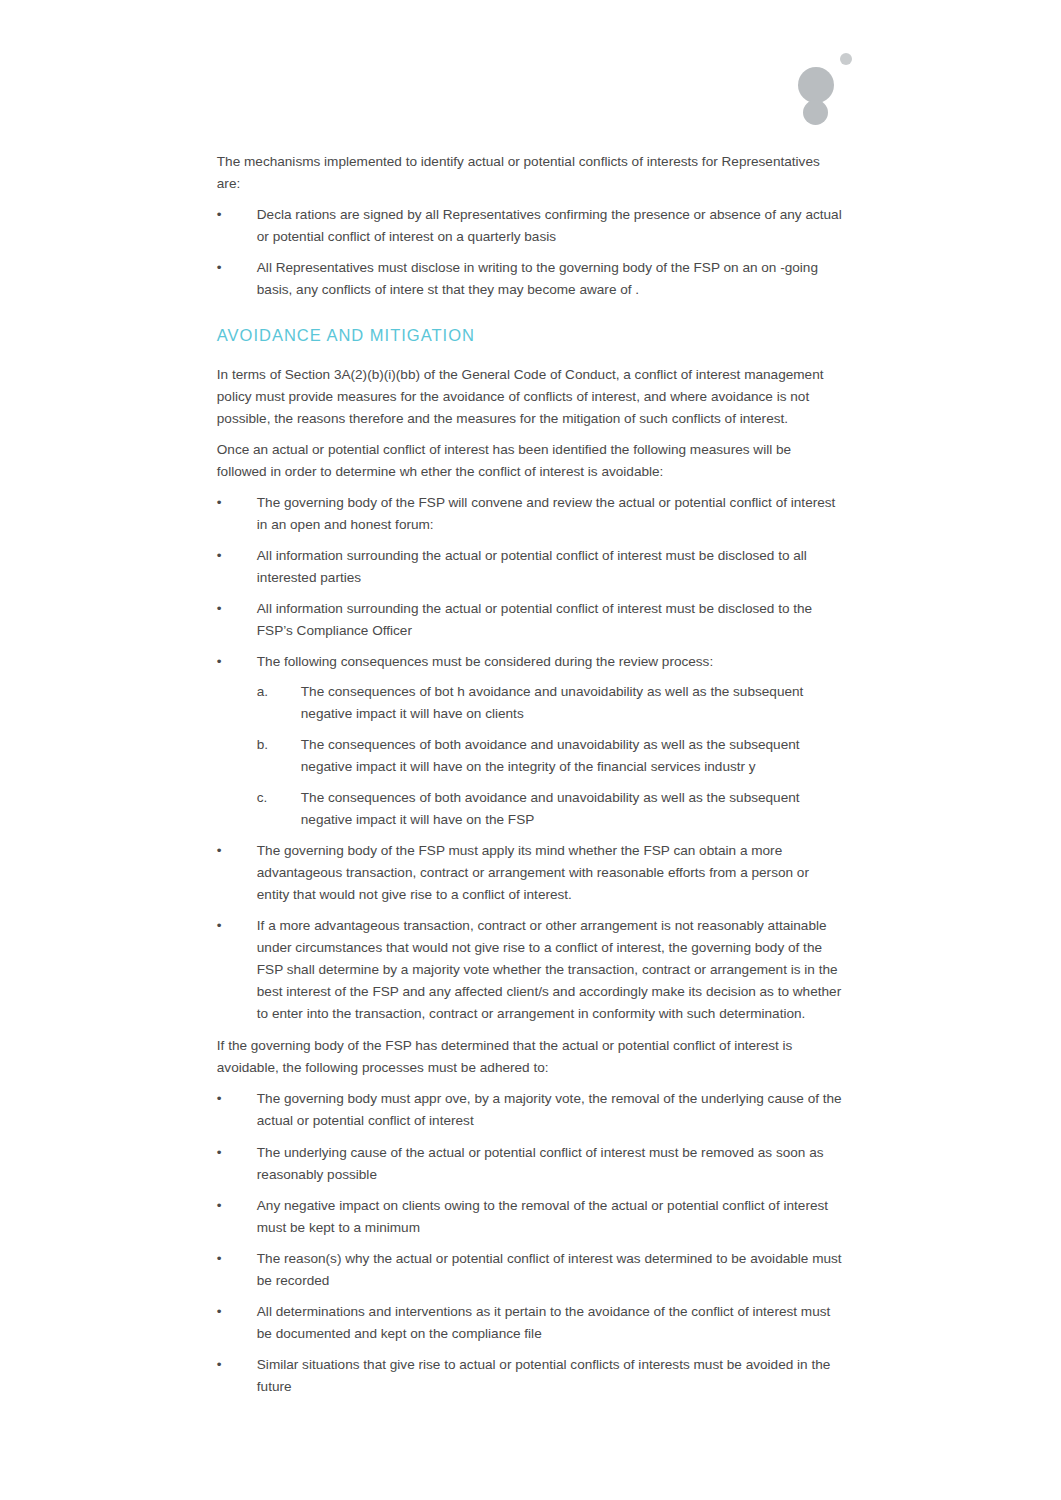The mechanisms implemented to identify actual or potential conflicts of interests for Representatives are:
Decla rations are signed by all Representatives confirming the presence or absence of any actual or potential conflict of interest on a quarterly basis
All Representatives must disclose in writing to the governing body of the FSP on an on -going basis, any conflicts of intere st that they may become aware of .
Avoidance and Mitigation
In terms of Section 3A(2)(b)(i)(bb) of the General Code of Conduct, a conflict of interest management policy must provide measures for the avoidance of conflicts of interest, and where avoidance is not possible, the reasons therefore and the measures for the mitigation of such conflicts of interest.
Once an actual or potential conflict of interest has been identified the following measures will be followed in order to determine wh ether the conflict of interest is avoidable:
The governing body of the FSP will convene and review the actual or potential conflict of interest in an open and honest forum:
All information surrounding the actual or potential conflict of interest must be disclosed to all interested parties
All information surrounding the actual or potential conflict of interest must be disclosed to the FSP’s Compliance Officer
The following consequences must be considered during the review process:
a. The consequences of bot h avoidance and unavoidability as well as the subsequent negative impact it will have on clients
b. The consequences of both avoidance and unavoidability as well as the subsequent negative impact it will have on the integrity of the financial services industr y
c. The consequences of both avoidance and unavoidability as well as the subsequent negative impact it will have on the FSP
The governing body of the FSP must apply its mind whether the FSP can obtain a more advantageous transaction, contract or arrangement with reasonable efforts from a person or entity that would not give rise to a conflict of interest.
If a more advantageous transaction, contract or other arrangement is not reasonably attainable under circumstances that would not give rise to a conflict of interest, the governing body of the FSP shall determine by a majority vote whether the transaction, contract or arrangement is in the best interest of the FSP and any affected client/s and accordingly make its decision as to whether to enter into the transaction, contract or arrangement in conformity with such determination.
If the governing body of the FSP has determined that the actual or potential conflict of interest is avoidable, the following processes must be adhered to:
The governing body must appr ove, by a majority vote, the removal of the underlying cause of the actual or potential conflict of interest
The underlying cause of the actual or potential conflict of interest must be removed as soon as reasonably possible
Any negative impact on clients owing to the removal of the actual or potential conflict of interest must be kept to a minimum
The reason(s) why the actual or potential conflict of interest was determined to be avoidable must be recorded
All determinations and interventions as it pertain to the avoidance of the conflict of interest must be documented and kept on the compliance file
Similar situations that give rise to actual or potential conflicts of interests must be avoided in the future